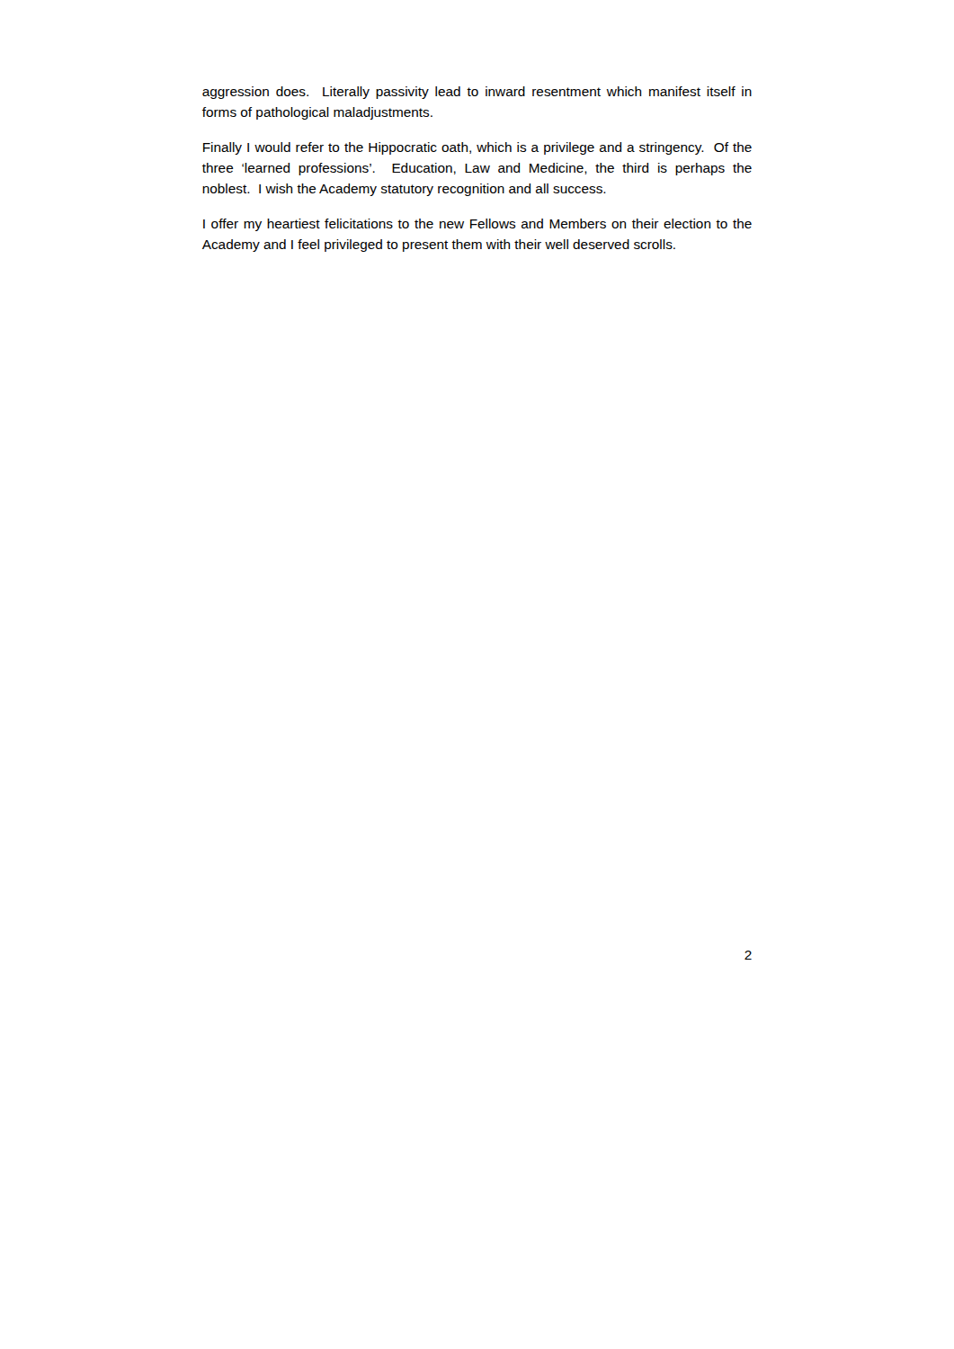aggression does. Literally passivity lead to inward resentment which manifest itself in forms of pathological maladjustments.
Finally I would refer to the Hippocratic oath, which is a privilege and a stringency. Of the three ‘learned professions’. Education, Law and Medicine, the third is perhaps the noblest. I wish the Academy statutory recognition and all success.
I offer my heartiest felicitations to the new Fellows and Members on their election to the Academy and I feel privileged to present them with their well deserved scrolls.
2